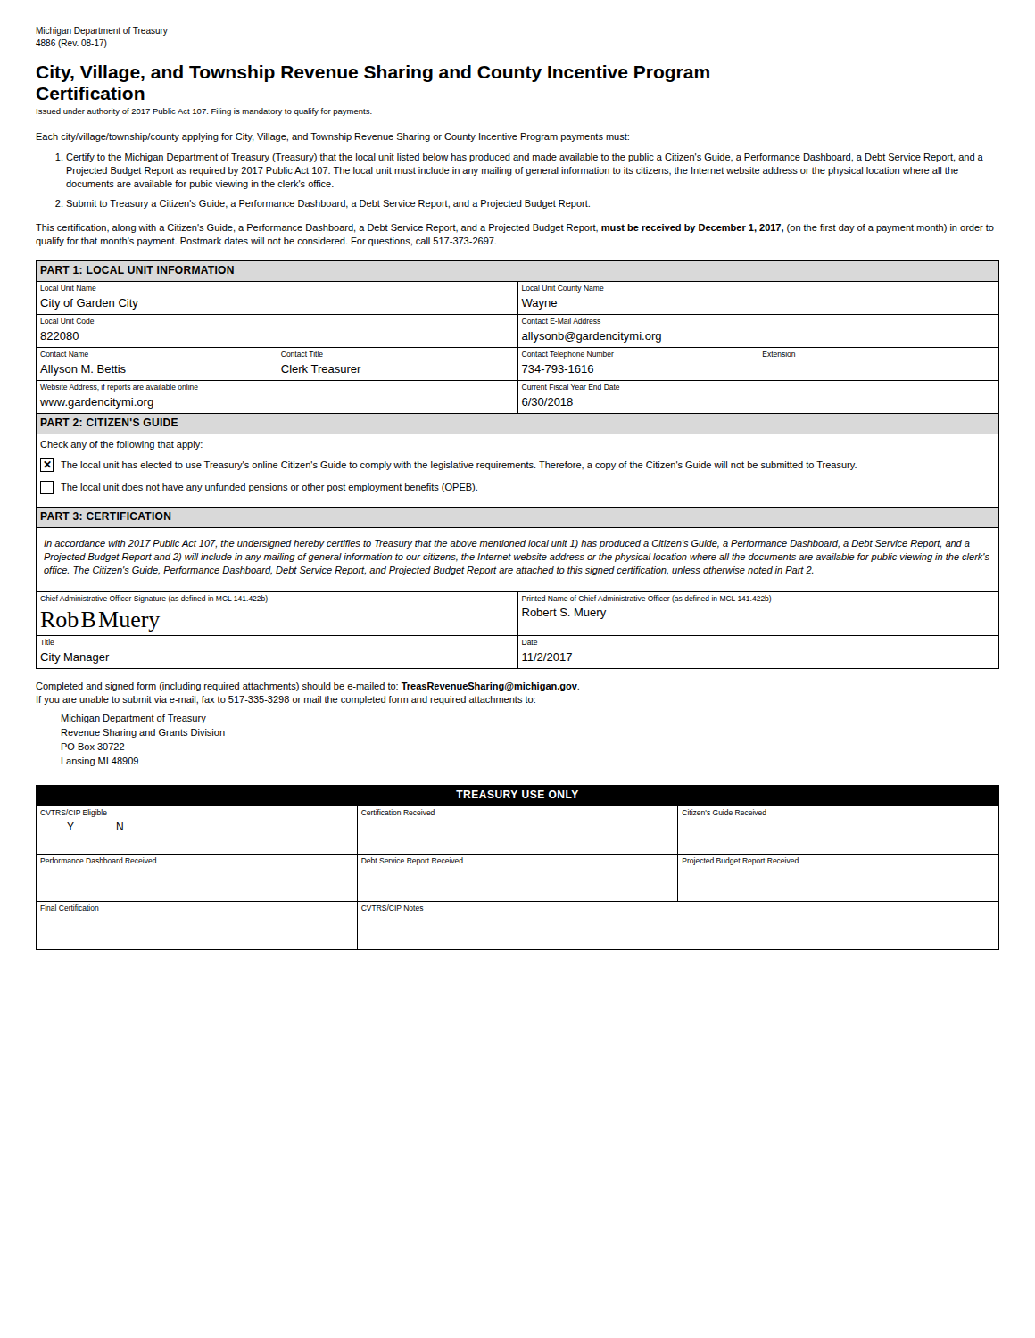Michigan Department of Treasury
4886 (Rev. 08-17)
City, Village, and Township Revenue Sharing and County Incentive Program
Certification
Issued under authority of 2017 Public Act 107. Filing is mandatory to qualify for payments.
Each city/village/township/county applying for City, Village, and Township Revenue Sharing or County Incentive Program payments must:
Certify to the Michigan Department of Treasury (Treasury) that the local unit listed below has produced and made available to the public a Citizen's Guide, a Performance Dashboard, a Debt Service Report, and a Projected Budget Report as required by 2017 Public Act 107. The local unit must include in any mailing of general information to its citizens, the Internet website address or the physical location where all the documents are available for pubic viewing in the clerk's office.
Submit to Treasury a Citizen's Guide, a Performance Dashboard, a Debt Service Report, and a Projected Budget Report.
This certification, along with a Citizen's Guide, a Performance Dashboard, a Debt Service Report, and a Projected Budget Report, must be received by December 1, 2017, (on the first day of a payment month) in order to qualify for that month's payment. Postmark dates will not be considered. For questions, call 517-373-2697.
| PART 1: LOCAL UNIT INFORMATION |
| Local Unit Name City of Garden City | Local Unit County Name Wayne |
| Local Unit Code 822080 | Contact E-Mail Address allysonb@gardencitymi.org |
| Contact Name Allyson M. Bettis | Contact Title Clerk Treasurer | Contact Telephone Number 734-793-1616 | Extension |
| Website Address, if reports are available online www.gardencitymi.org | Current Fiscal Year End Date 6/30/2018 |
| PART 2: CITIZEN'S GUIDE |
| Check any of the following that apply: ✕ The local unit has elected to use Treasury's online Citizen's Guide to comply with the legislative requirements. Therefore, a copy of the Citizen's Guide will not be submitted to Treasury. The local unit does not have any unfunded pensions or other post employment benefits (OPEB). |
| PART 3: CERTIFICATION |
| In accordance with 2017 Public Act 107, the undersigned hereby certifies to Treasury that the above mentioned local unit 1) has produced a Citizen's Guide, a Performance Dashboard, a Debt Service Report, and a Projected Budget Report and 2) will include in any mailing of general information to our citizens, the Internet website address or the physical location where all the documents are available for public viewing in the clerk's office. The Citizen's Guide, Performance Dashboard, Debt Service Report, and Projected Budget Report are attached to this signed certification, unless otherwise noted in Part 2. |
| Chief Administrative Officer Signature (as defined in MCL 141.422b) Rob B Muery | Printed Name of Chief Administrative Officer (as defined in MCL 141.422b) Robert S. Muery |
| Title City Manager | Date 11/2/2017 |
Completed and signed form (including required attachments) should be e-mailed to: TreasRevenueSharing@michigan.gov.
If you are unable to submit via e-mail, fax to 517-335-3298 or mail the completed form and required attachments to:
Michigan Department of Treasury
Revenue Sharing and Grants Division
PO Box 30722
Lansing MI 48909
| TREASURY USE ONLY |
| CVTRS/CIP Eligible Y N | Certification Received | Citizen's Guide Received |
| Performance Dashboard Received | Debt Service Report Received | Projected Budget Report Received |
| Final Certification | CVTRS/CIP Notes |